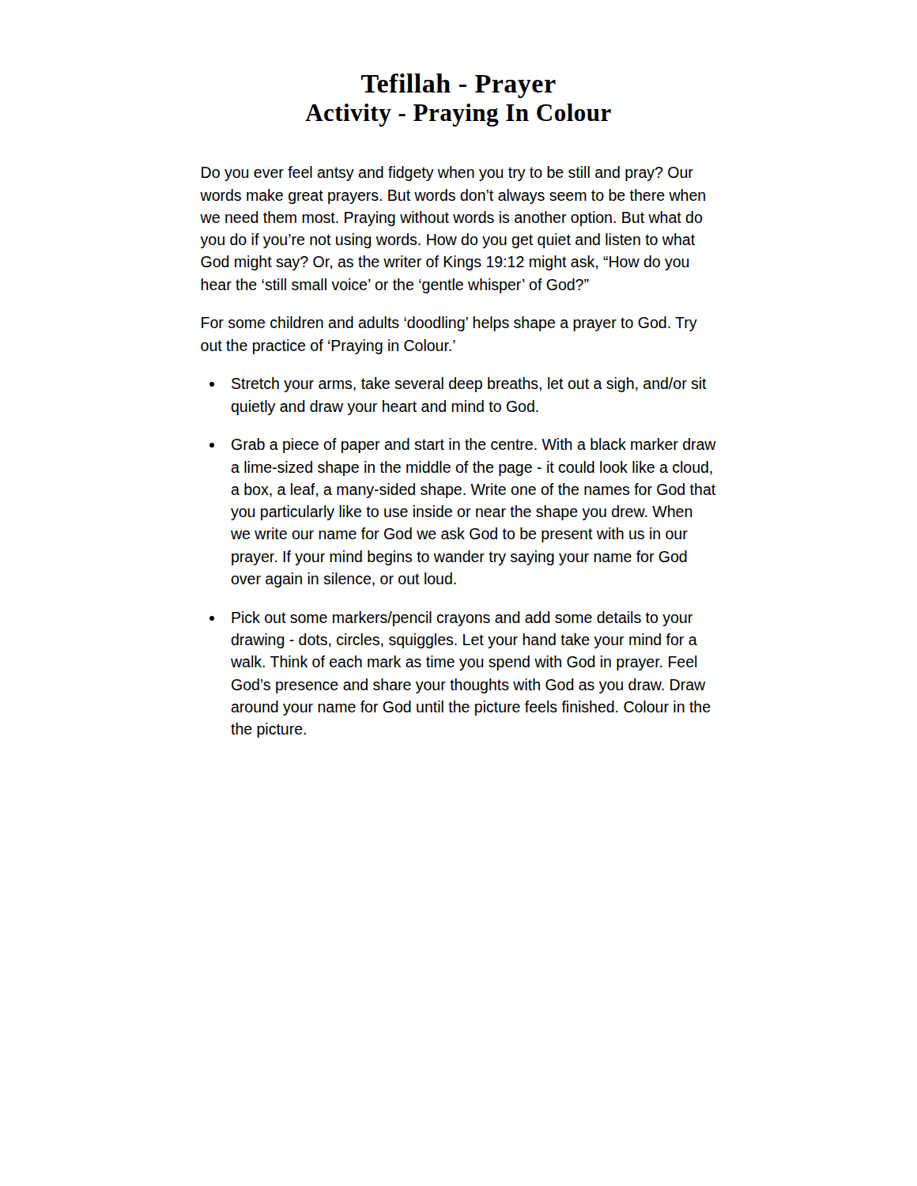Tefillah - PrayerActivity - Praying In Colour
Do you ever feel antsy and fidgety when you try to be still and pray? Our words make great prayers. But words don’t always seem to be there when we need them most. Praying without words is another option. But what do you do if you’re not using words. How do you get quiet and listen to what God might say? Or, as the writer of Kings 19:12 might ask, “How do you hear the ‘still small voice’ or the ‘gentle whisper’ of God?”
For some children and adults ‘doodling’ helps shape a prayer to God. Try out the practice of ‘Praying in Colour.’
Stretch your arms, take several deep breaths, let out a sigh, and/or sit quietly and draw your heart and mind to God.
Grab a piece of paper and start in the centre. With a black marker draw a lime-sized shape in the middle of the page - it could look like a cloud, a box, a leaf, a many-sided shape. Write one of the names for God that you particularly like to use inside or near the shape you drew. When we write our name for God we ask God to be present with us in our prayer. If your mind begins to wander try saying your name for God over again in silence, or out loud.
Pick out some markers/pencil crayons and add some details to your drawing - dots, circles, squiggles. Let your hand take your mind for a walk. Think of each mark as time you spend with God in prayer. Feel God’s presence and share your thoughts with God as you draw. Draw around your name for God until the picture feels finished. Colour in the the picture.